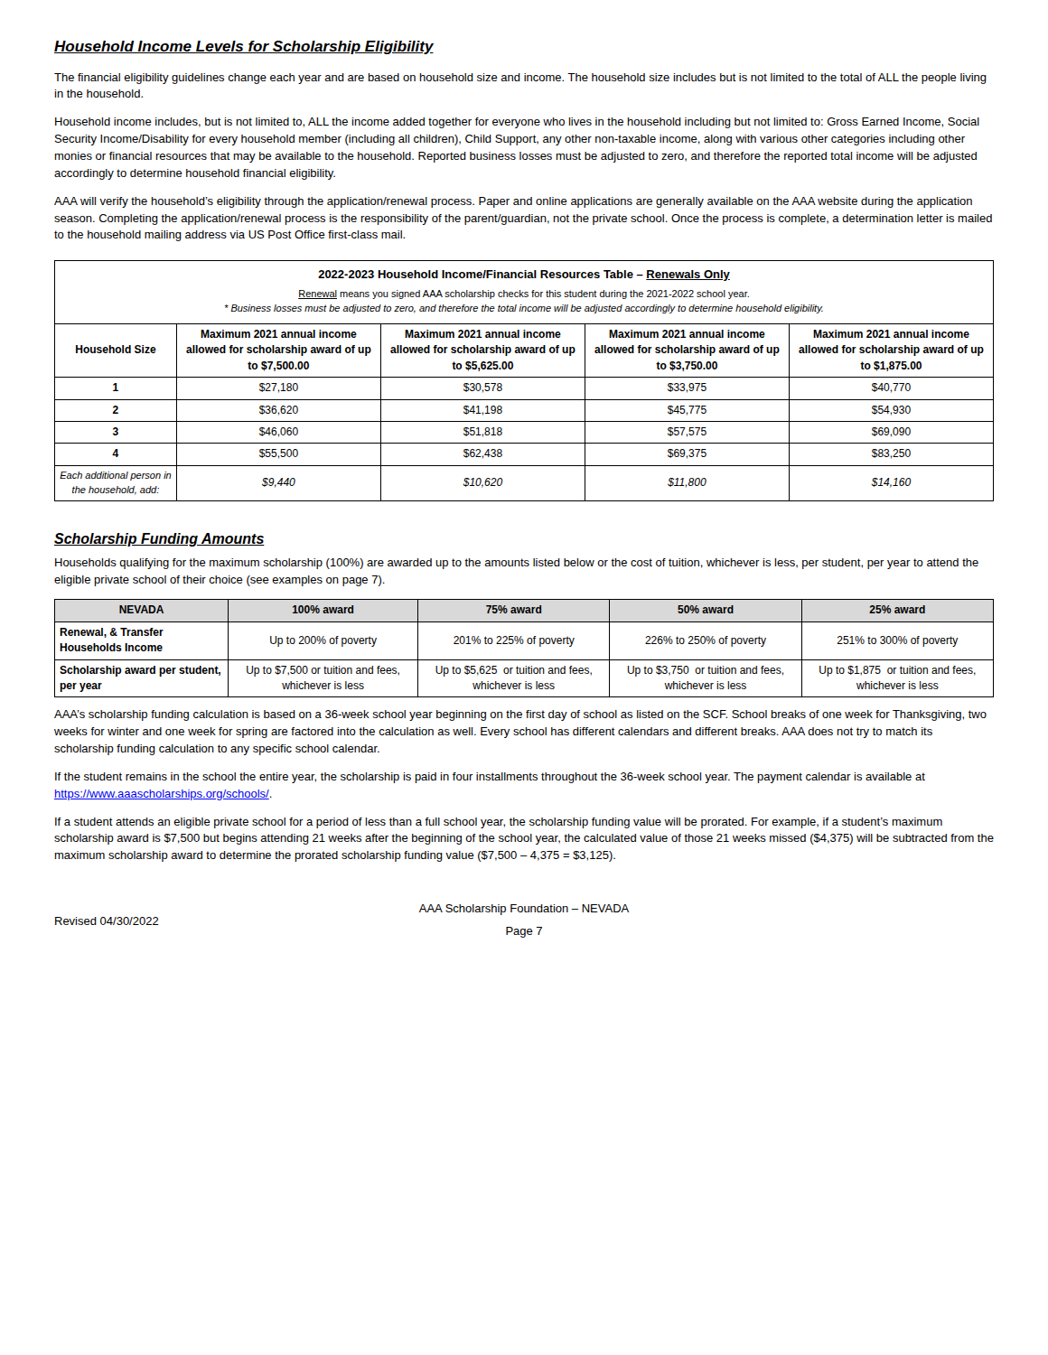Household Income Levels for Scholarship Eligibility
The financial eligibility guidelines change each year and are based on household size and income. The household size includes but is not limited to the total of ALL the people living in the household.
Household income includes, but is not limited to, ALL the income added together for everyone who lives in the household including but not limited to: Gross Earned Income, Social Security Income/Disability for every household member (including all children), Child Support, any other non-taxable income, along with various other categories including other monies or financial resources that may be available to the household. Reported business losses must be adjusted to zero, and therefore the reported total income will be adjusted accordingly to determine household financial eligibility.
AAA will verify the household’s eligibility through the application/renewal process. Paper and online applications are generally available on the AAA website during the application season. Completing the application/renewal process is the responsibility of the parent/guardian, not the private school. Once the process is complete, a determination letter is mailed to the household mailing address via US Post Office first-class mail.
| 2022-2023 Household Income/Financial Resources Table – Renewals Only Renewal means you signed AAA scholarship checks for this student during the 2021-2022 school year. * Business losses must be adjusted to zero, and therefore the total income will be adjusted accordingly to determine household eligibility. |
| Household Size | Maximum 2021 annual income allowed for scholarship award of up to $7,500.00 | Maximum 2021 annual income allowed for scholarship award of up to $5,625.00 | Maximum 2021 annual income allowed for scholarship award of up to $3,750.00 | Maximum 2021 annual income allowed for scholarship award of up to $1,875.00 |
| 1 | $27,180 | $30,578 | $33,975 | $40,770 |
| 2 | $36,620 | $41,198 | $45,775 | $54,930 |
| 3 | $46,060 | $51,818 | $57,575 | $69,090 |
| 4 | $55,500 | $62,438 | $69,375 | $83,250 |
| Each additional person in the household, add: | $9,440 | $10,620 | $11,800 | $14,160 |
Scholarship Funding Amounts
Households qualifying for the maximum scholarship (100%) are awarded up to the amounts listed below or the cost of tuition, whichever is less, per student, per year to attend the eligible private school of their choice (see examples on page 7).
| NEVADA | 100% award | 75% award | 50% award | 25% award |
| --- | --- | --- | --- | --- |
| Renewal, & Transfer Households Income | Up to 200% of poverty | 201% to 225% of poverty | 226% to 250% of poverty | 251% to 300% of poverty |
| Scholarship award per student, per year | Up to $7,500 or tuition and fees, whichever is less | Up to $5,625 or tuition and fees, whichever is less | Up to $3,750 or tuition and fees, whichever is less | Up to $1,875 or tuition and fees, whichever is less |
AAA’s scholarship funding calculation is based on a 36-week school year beginning on the first day of school as listed on the SCF. School breaks of one week for Thanksgiving, two weeks for winter and one week for spring are factored into the calculation as well. Every school has different calendars and different breaks. AAA does not try to match its scholarship funding calculation to any specific school calendar.
If the student remains in the school the entire year, the scholarship is paid in four installments throughout the 36-week school year. The payment calendar is available at https://www.aaascholarships.org/schools/.
If a student attends an eligible private school for a period of less than a full school year, the scholarship funding value will be prorated. For example, if a student’s maximum scholarship award is $7,500 but begins attending 21 weeks after the beginning of the school year, the calculated value of those 21 weeks missed ($4,375) will be subtracted from the maximum scholarship award to determine the prorated scholarship funding value ($7,500 – 4,375 = $3,125).
AAA Scholarship Foundation – NEVADA
Revised 04/30/2022
Page 7